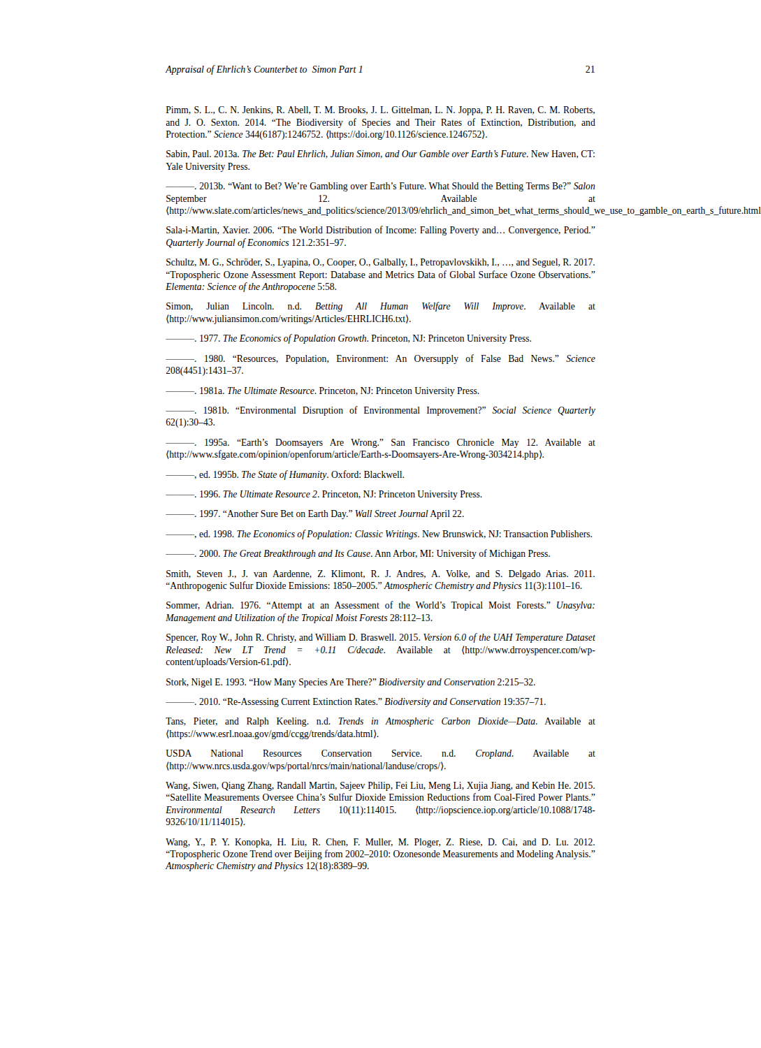Appraisal of Ehrlich’s Counterbet to Simon Part 1 21
Pimm, S. L., C. N. Jenkins, R. Abell, T. M. Brooks, J. L. Gittelman, L. N. Joppa, P. H. Raven, C. M. Roberts, and J. O. Sexton. 2014. “The Biodiversity of Species and Their Rates of Extinction, Distribution, and Protection.” Science 344(6187):1246752. ⟨https://doi.org/10.1126/science.1246752⟩.
Sabin, Paul. 2013a. The Bet: Paul Ehrlich, Julian Simon, and Our Gamble over Earth’s Future. New Haven, CT: Yale University Press.
———. 2013b. “Want to Bet? We’re Gambling over Earth’s Future. What Should the Betting Terms Be?” Salon September 12. Available at ⟨http://www.slate.com/articles/news_and_politics/science/2013/09/ehrlich_and_simon_bet_what_terms_should_we_use_to_gamble_on_earth_s_future.html⟩.
Sala-i-Martin, Xavier. 2006. “The World Distribution of Income: Falling Poverty and… Convergence, Period.” Quarterly Journal of Economics 121.2:351–97.
Schultz, M. G., Schröder, S., Lyapina, O., Cooper, O., Galbally, I., Petropavlovskikh, I., …, and Seguel, R. 2017. “Tropospheric Ozone Assessment Report: Database and Metrics Data of Global Surface Ozone Observations.” Elementa: Science of the Anthropocene 5:58.
Simon, Julian Lincoln. n.d. Betting All Human Welfare Will Improve. Available at ⟨http://www.juliansimon.com/writings/Articles/EHRLICH6.txt⟩.
———. 1977. The Economics of Population Growth. Princeton, NJ: Princeton University Press.
———. 1980. “Resources, Population, Environment: An Oversupply of False Bad News.” Science 208(4451):1431–37.
———. 1981a. The Ultimate Resource. Princeton, NJ: Princeton University Press.
———. 1981b. “Environmental Disruption of Environmental Improvement?” Social Science Quarterly 62(1):30–43.
———. 1995a. “Earth’s Doomsayers Are Wrong.” San Francisco Chronicle May 12. Available at ⟨http://www.sfgate.com/opinion/openforum/article/Earth-s-Doomsayers-Are-Wrong-3034214.php⟩.
———, ed. 1995b. The State of Humanity. Oxford: Blackwell.
———. 1996. The Ultimate Resource 2. Princeton, NJ: Princeton University Press.
———. 1997. “Another Sure Bet on Earth Day.” Wall Street Journal April 22.
———, ed. 1998. The Economics of Population: Classic Writings. New Brunswick, NJ: Transaction Publishers.
———. 2000. The Great Breakthrough and Its Cause. Ann Arbor, MI: University of Michigan Press.
Smith, Steven J., J. van Aardenne, Z. Klimont, R. J. Andres, A. Volke, and S. Delgado Arias. 2011. “Anthropogenic Sulfur Dioxide Emissions: 1850–2005.” Atmospheric Chemistry and Physics 11(3):1101–16.
Sommer, Adrian. 1976. “Attempt at an Assessment of the World’s Tropical Moist Forests.” Unasylva: Management and Utilization of the Tropical Moist Forests 28:112–13.
Spencer, Roy W., John R. Christy, and William D. Braswell. 2015. Version 6.0 of the UAH Temperature Dataset Released: New LT Trend = +0.11 C/decade. Available at ⟨http://www.drroyspencer.com/wp-content/uploads/Version-61.pdf⟩.
Stork, Nigel E. 1993. “How Many Species Are There?” Biodiversity and Conservation 2:215–32.
———. 2010. “Re-Assessing Current Extinction Rates.” Biodiversity and Conservation 19:357–71.
Tans, Pieter, and Ralph Keeling. n.d. Trends in Atmospheric Carbon Dioxide—Data. Available at ⟨https://www.esrl.noaa.gov/gmd/ccgg/trends/data.html⟩.
USDA National Resources Conservation Service. n.d. Cropland. Available at ⟨http://www.nrcs.usda.gov/wps/portal/nrcs/main/national/landuse/crops/⟩.
Wang, Siwen, Qiang Zhang, Randall Martin, Sajeev Philip, Fei Liu, Meng Li, Xujia Jiang, and Kebin He. 2015. “Satellite Measurements Oversee China’s Sulfur Dioxide Emission Reductions from Coal-Fired Power Plants.” Environmental Research Letters 10(11):114015. ⟨http://iopscience.iop.org/article/10.1088/1748-9326/10/11/114015⟩.
Wang, Y., P. Y. Konopka, H. Liu, R. Chen, F. Muller, M. Ploger, Z. Riese, D. Cai, and D. Lu. 2012. “Tropospheric Ozone Trend over Beijing from 2002–2010: Ozonesonde Measurements and Modeling Analysis.” Atmospheric Chemistry and Physics 12(18):8389–99.